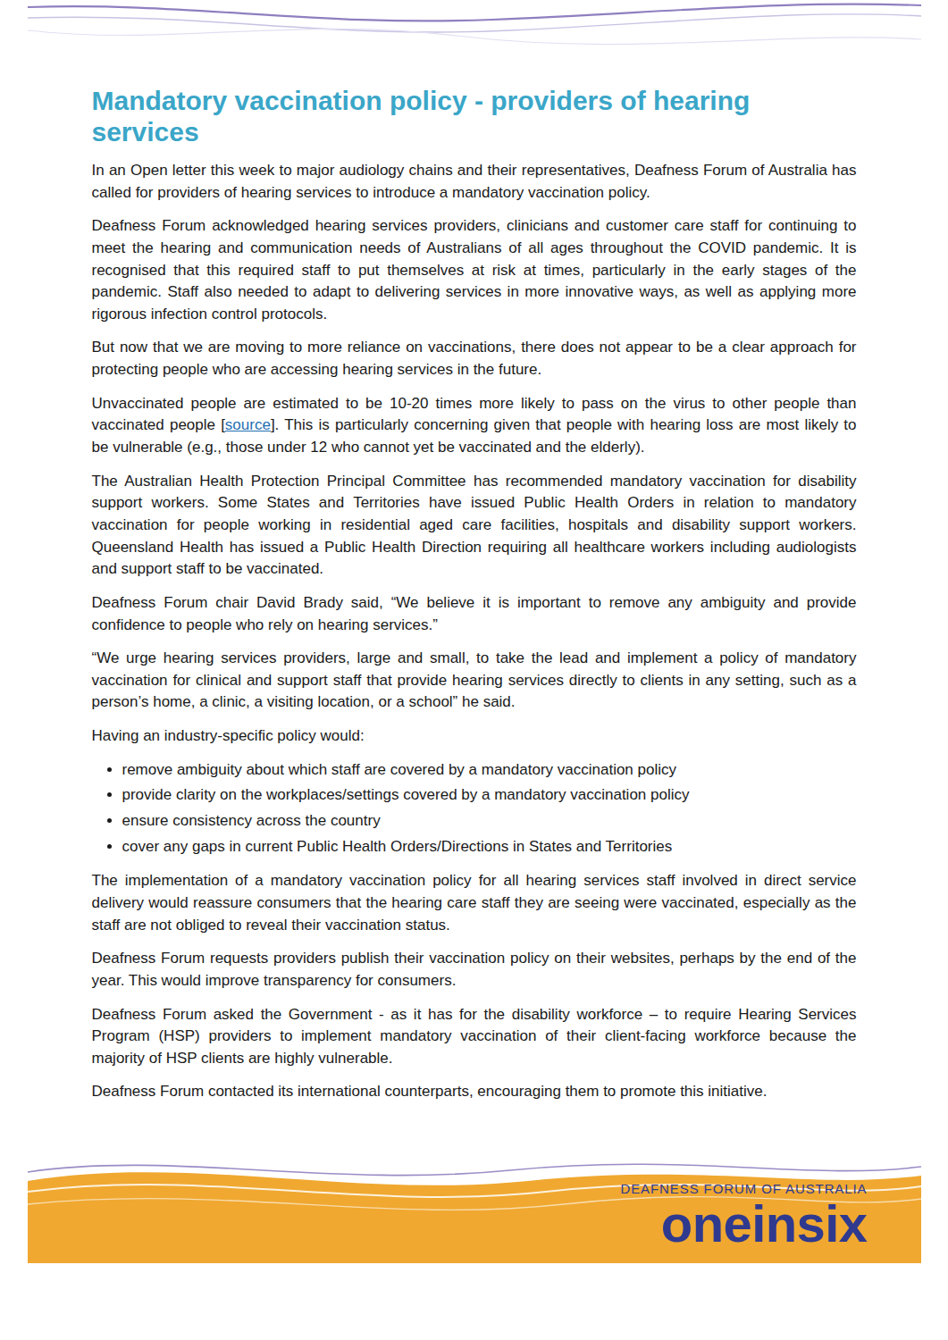Mandatory vaccination policy - providers of hearing services
In an Open letter this week to major audiology chains and their representatives, Deafness Forum of Australia has called for providers of hearing services to introduce a mandatory vaccination policy.
Deafness Forum acknowledged hearing services providers, clinicians and customer care staff for continuing to meet the hearing and communication needs of Australians of all ages throughout the COVID pandemic. It is recognised that this required staff to put themselves at risk at times, particularly in the early stages of the pandemic. Staff also needed to adapt to delivering services in more innovative ways, as well as applying more rigorous infection control protocols.
But now that we are moving to more reliance on vaccinations, there does not appear to be a clear approach for protecting people who are accessing hearing services in the future.
Unvaccinated people are estimated to be 10-20 times more likely to pass on the virus to other people than vaccinated people [source]. This is particularly concerning given that people with hearing loss are most likely to be vulnerable (e.g., those under 12 who cannot yet be vaccinated and the elderly).
The Australian Health Protection Principal Committee has recommended mandatory vaccination for disability support workers. Some States and Territories have issued Public Health Orders in relation to mandatory vaccination for people working in residential aged care facilities, hospitals and disability support workers. Queensland Health has issued a Public Health Direction requiring all healthcare workers including audiologists and support staff to be vaccinated.
Deafness Forum chair David Brady said, “We believe it is important to remove any ambiguity and provide confidence to people who rely on hearing services.”
“We urge hearing services providers, large and small, to take the lead and implement a policy of mandatory vaccination for clinical and support staff that provide hearing services directly to clients in any setting, such as a person’s home, a clinic, a visiting location, or a school” he said.
Having an industry-specific policy would:
remove ambiguity about which staff are covered by a mandatory vaccination policy
provide clarity on the workplaces/settings covered by a mandatory vaccination policy
ensure consistency across the country
cover any gaps in current Public Health Orders/Directions in States and Territories
The implementation of a mandatory vaccination policy for all hearing services staff involved in direct service delivery would reassure consumers that the hearing care staff they are seeing were vaccinated, especially as the staff are not obliged to reveal their vaccination status.
Deafness Forum requests providers publish their vaccination policy on their websites, perhaps by the end of the year. This would improve transparency for consumers.
Deafness Forum asked the Government - as it has for the disability workforce – to require Hearing Services Program (HSP) providers to implement mandatory vaccination of their client-facing workforce because the majority of HSP clients are highly vulnerable.
Deafness Forum contacted its international counterparts, encouraging them to promote this initiative.
DEAFNESS FORUM OF AUSTRALIA
oneinsix